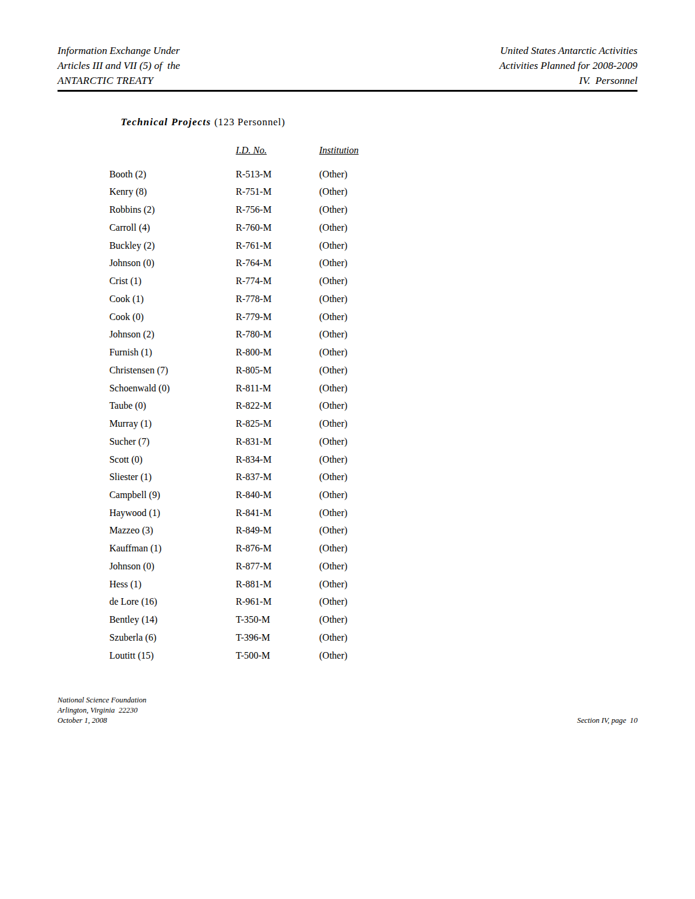| Information Exchange Under | United States Antarctic Activities |
| Articles III and VII (5) of the | Activities Planned for 2008-2009 |
| ANTARCTIC TREATY | IV. Personnel |
Technical Projects (123 Personnel)
| | I.D. No. | Institution |
| --- | --- | --- |
| Booth (2) | R-513-M | (Other) |
| Kenry (8) | R-751-M | (Other) |
| Robbins (2) | R-756-M | (Other) |
| Carroll (4) | R-760-M | (Other) |
| Buckley (2) | R-761-M | (Other) |
| Johnson (0) | R-764-M | (Other) |
| Crist (1) | R-774-M | (Other) |
| Cook (1) | R-778-M | (Other) |
| Cook (0) | R-779-M | (Other) |
| Johnson (2) | R-780-M | (Other) |
| Furnish (1) | R-800-M | (Other) |
| Christensen (7) | R-805-M | (Other) |
| Schoenwald (0) | R-811-M | (Other) |
| Taube (0) | R-822-M | (Other) |
| Murray (1) | R-825-M | (Other) |
| Sucher (7) | R-831-M | (Other) |
| Scott (0) | R-834-M | (Other) |
| Sliester (1) | R-837-M | (Other) |
| Campbell (9) | R-840-M | (Other) |
| Haywood (1) | R-841-M | (Other) |
| Mazzeo (3) | R-849-M | (Other) |
| Kauffman (1) | R-876-M | (Other) |
| Johnson (0) | R-877-M | (Other) |
| Hess (1) | R-881-M | (Other) |
| de Lore (16) | R-961-M | (Other) |
| Bentley (14) | T-350-M | (Other) |
| Szuberla (6) | T-396-M | (Other) |
| Loutitt (15) | T-500-M | (Other) |
| National Science Foundation Arlington, Virginia 22230 October 1, 2008 | Section IV, page 10 |